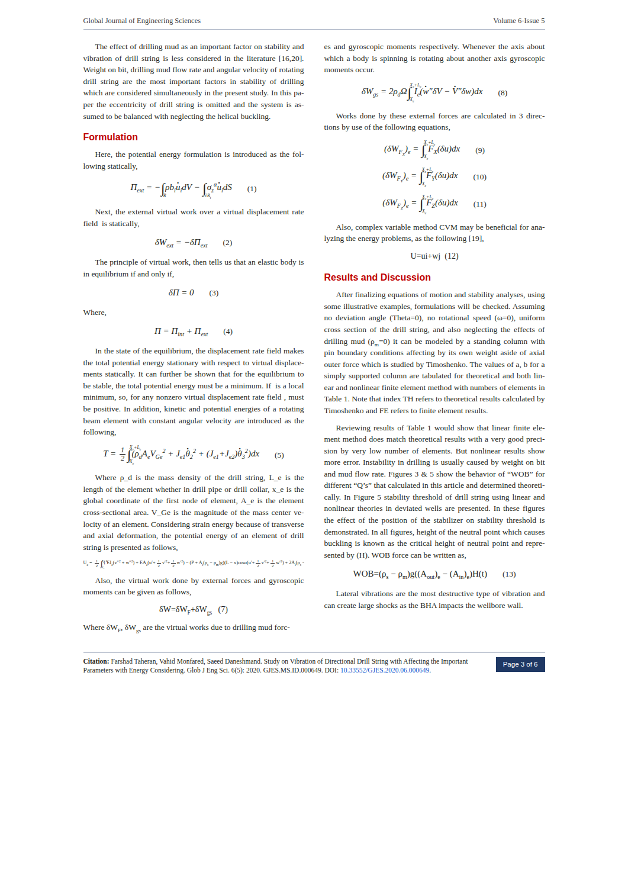Global Journal of Engineering Sciences Volume 6-Issue 5
The effect of drilling mud as an important factor on stability and vibration of drill string is less considered in the literature [16,20]. Weight on bit, drilling mud flow rate and angular velocity of rotating drill string are the most important factors in stability of drilling which are considered simultaneously in the present study. In this paper the eccentricity of drill string is omitted and the system is assumed to be balanced with neglecting the helical buckling.
Formulation
Here, the potential energy formulation is introduced as the following statically,
Πext = −∫RρbiuidV − ∫∂RtσzαuidS (1)
Next, the external virtual work over a virtual displacement rate field is statically,
δWext = −δΠext (2)
The principle of virtual work, then tells us that an elastic body is in equilibrium if and only if,
δΠ = 0 (3)
Where,
Π = Πint + Πext (4)
In the state of the equilibrium, the displacement rate field makes the total potential energy stationary with respect to virtual displacements statically. It can further be shown that for the equilibrium to be stable, the total potential energy must be a minimum. If is a local minimum, so, for any nonzero virtual displacement rate field , must be positive. In addition, kinetic and potential energies of a rotating beam element with constant angular velocity are introduced as the following,
T = 12∫Xe+Le Xe(ρdAeVGe2 + Je1θ22 + (Je1+Je2)θ32)dx (5)
Where ρ_d is the mass density of the drill string, L_e is the length of the element whether in drill pipe or drill collar, x_e is the global coordinate of the first node of element, A_e is the element cross-sectional area. V_Ge is the magnitude of the mass center velocity of an element. Considering strain energy because of transverse and axial deformation, the potential energy of an element of drill string is presented as follows,
Ue = 12∫Xe+Le Xe{ EIe(v″2 + w″2) + EAe(u′+12v′2+12w′2) − (P + Ai(ρs − ρm)g)(L − x)cosα(u′+12v′2+12w′2) + 2Ai(ρs − ρm)g sinαw }dx (6)
Also, the virtual work done by external forces and gyroscopic moments can be given as follows,
δW=δWF+δWgs (7)
Where δWF, δWgs are the virtual works due to drilling mud forc-
es and gyroscopic moments respectively. Whenever the axis about which a body is spinning is rotating about another axis gyroscopic moments occur.
δWgs = 2ρdΩ∫Xe+Le Xe Ie(w″δV − V″δw)dx (8)
Works done by these external forces are calculated in 3 directions by use of the following equations,
(δWFX)e = ∫Xe+Le Xe FX(δu)dx (9)
(δWFY)e = ∫Xe+Le Xe FY(δu)dx (10)
(δWFZ)e = ∫Xe+Le Xe FZ(δu)dx (11)
Also, complex variable method CVM may be beneficial for analyzing the energy problems, as the following [19],
U=ui+wj (12)
Results and Discussion
After finalizing equations of motion and stability analyses, using some illustrative examples, formulations will be checked. Assuming no deviation angle (Theta=0), no rotational speed (ω=0), uniform cross section of the drill string, and also neglecting the effects of drilling mud (ρm=0) it can be modeled by a standing column with pin boundary conditions affecting by its own weight aside of axial outer force which is studied by Timoshenko. The values of a, b for a simply supported column are tabulated for theoretical and both linear and nonlinear finite element method with numbers of elements in Table 1. Note that index TH refers to theoretical results calculated by Timoshenko and FE refers to finite element results.
Reviewing results of Table 1 would show that linear finite element method does match theoretical results with a very good precision by very low number of elements. But nonlinear results show more error. Instability in drilling is usually caused by weight on bit and mud flow rate. Figures 3 & 5 show the behavior of “WOB” for different “Q’s” that calculated in this article and determined theoretically. In Figure 5 stability threshold of drill string using linear and nonlinear theories in deviated wells are presented. In these figures the effect of the position of the stabilizer on stability threshold is demonstrated. In all figures, height of the neutral point which causes buckling is known as the critical height of neutral point and represented by (H). WOB force can be written as,
WOB=(ρs − ρm)g((Aout)e − (Ain)e)H(t) (13)
Lateral vibrations are the most destructive type of vibration and can create large shocks as the BHA impacts the wellbore wall.
Citation: Farshad Taheran, Vahid Monfared, Saeed Daneshmand. Study on Vibration of Directional Drill String with Affecting the Important Parameters with Energy Considering. Glob J Eng Sci. 6(5): 2020. GJES.MS.ID.000649. DOI: 10.33552/GJES.2020.06.000649.
Page 3 of 6